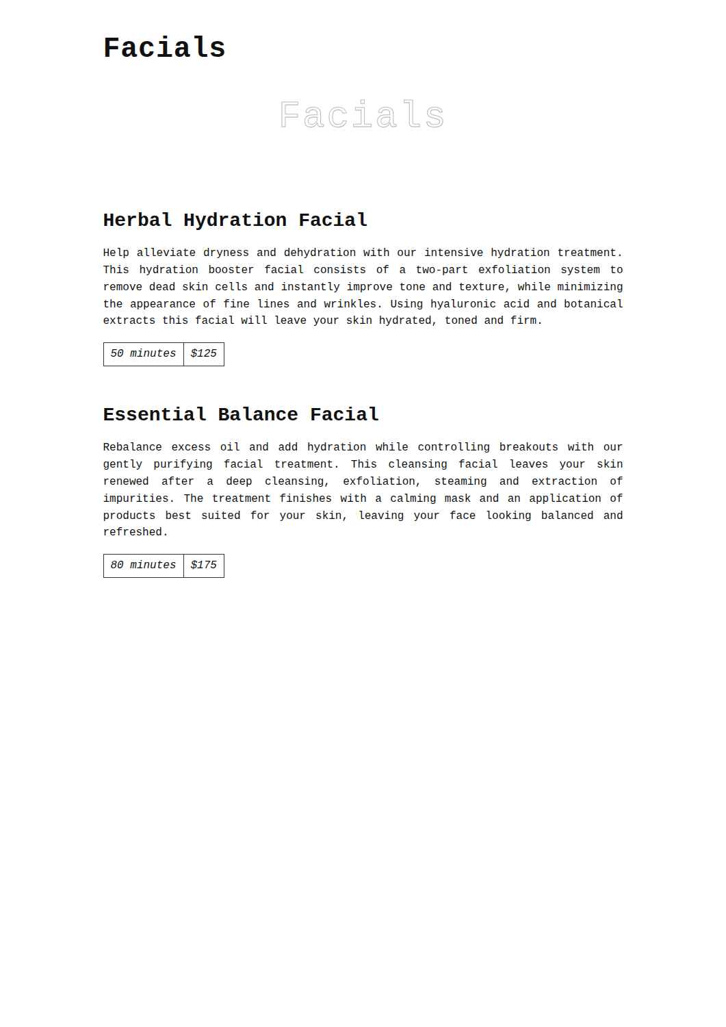Facials
Facials
Herbal Hydration Facial
Help alleviate dryness and dehydration with our intensive hydration treatment. This hydration booster facial consists of a two-part exfoliation system to remove dead skin cells and instantly improve tone and texture, while minimizing the appearance of fine lines and wrinkles. Using hyaluronic acid and botanical extracts this facial will leave your skin hydrated, toned and firm.
| 50 minutes | $125 |
Essential Balance Facial
Rebalance excess oil and add hydration while controlling breakouts with our gently purifying facial treatment. This cleansing facial leaves your skin renewed after a deep cleansing, exfoliation, steaming and extraction of impurities. The treatment finishes with a calming mask and an application of products best suited for your skin, leaving your face looking balanced and refreshed.
| 80 minutes | $175 |